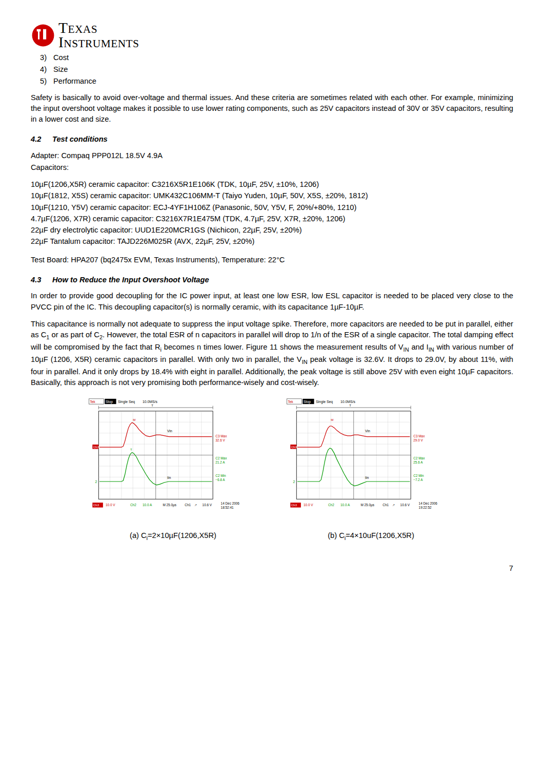| | T EXAS I NSTRUMENTS |
3) Cost
4) Size
5) Performance
Safety is basically to avoid over-voltage and thermal issues. And these criteria are sometimes related with each other. For example, minimizing the input overshoot voltage makes it possible to use lower rating components, such as 25V capacitors instead of 30V or 35V capacitors, resulting in a lower cost and size.
4.2 Test conditions
Adapter: Compaq PPP012L 18.5V 4.9A
Capacitors:
10µF(1206,X5R) ceramic capacitor: C3216X5R1E106K (TDK, 10µF, 25V, ±10%, 1206)
10µF(1812, X5S) ceramic capacitor: UMK432C106MM-T (Taiyo Yuden, 10µF, 50V, X5S, ±20%, 1812)
10µF(1210, Y5V) ceramic capacitor: ECJ-4YF1H106Z (Panasonic, 50V, Y5V, F, 20%/+80%, 1210)
4.7µF(1206, X7R) ceramic capacitor: C3216X7R1E475M (TDK, 4.7µF, 25V, X7R, ±20%, 1206)
22µF dry electrolytic capacitor: UUD1E220MCR1GS (Nichicon, 22µF, 25V, ±20%)
22µF Tantalum capacitor: TAJD226M025R (AVX, 22µF, 25V, ±20%)
Test Board: HPA207 (bq2475x EVM, Texas Instruments), Temperature: 22°C
4.3 How to Reduce the Input Overshoot Voltage
In order to provide good decoupling for the IC power input, at least one low ESR, low ESL capacitor is needed to be placed very close to the PVCC pin of the IC. This decoupling capacitor(s) is normally ceramic, with its capacitance 1µF-10µF.
This capacitance is normally not adequate to suppress the input voltage spike. Therefore, more capacitors are needed to be put in parallel, either as C1 or as part of C2. However, the total ESR of n capacitors in parallel will drop to 1/n of the ESR of a single capacitor. The total damping effect will be compromised by the fact that Ri becomes n times lower. Figure 11 shows the measurement results of VIN and IIN with various number of 10µF (1206, X5R) ceramic capacitors in parallel. With only two in parallel, the VIN peak voltage is 32.6V. It drops to 29.0V, by about 11%, with four in parallel. And it only drops by 18.4% with eight in parallel. Additionally, the peak voltage is still above 25V with even eight 10µF capacitors. Basically, this approach is not very promising both performance-wisely and cost-wisely.
Tek Stop Single Seq 10.0MS/s T Vin Iin Ch3 2 M T C3 Max 32.6 V C2 Max 21.2 A C2 Min −6.8 A Ch3 10.0 V Ch2 10.0 A M 25.0µs Ch1 ↗ 10.6 V 14 Dec 2006 18:52:41
Tek Stop Single Seq 10.0MS/s T Vin Iin Ch3 2 M C3 Max 29.0 V C2 Max 25.6 A C2 Min −7.2 A Ch3 10.0 V Ch2 10.0 A M 25.0µs Ch1 ↗ 10.6 V 14 Dec 2006 19:22:52
(a) Ci=2×10µF(1206,X5R)
(b) Ci=4×10uF(1206,X5R)
7